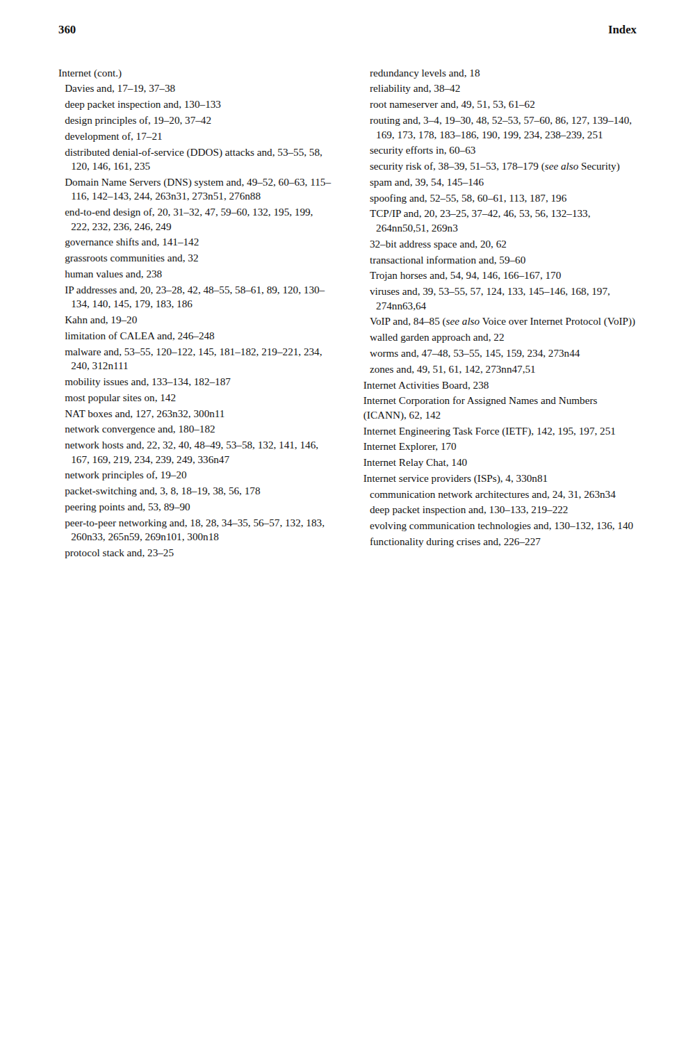360 Index
Internet (cont.)
Davies and, 17–19, 37–38
deep packet inspection and, 130–133
design principles of, 19–20, 37–42
development of, 17–21
distributed denial-of-service (DDOS) attacks and, 53–55, 58, 120, 146, 161, 235
Domain Name Servers (DNS) system and, 49–52, 60–63, 115–116, 142–143, 244, 263n31, 273n51, 276n88
end-to-end design of, 20, 31–32, 47, 59–60, 132, 195, 199, 222, 232, 236, 246, 249
governance shifts and, 141–142
grassroots communities and, 32
human values and, 238
IP addresses and, 20, 23–28, 42, 48–55, 58–61, 89, 120, 130–134, 140, 145, 179, 183, 186
Kahn and, 19–20
limitation of CALEA and, 246–248
malware and, 53–55, 120–122, 145, 181–182, 219–221, 234, 240, 312n111
mobility issues and, 133–134, 182–187
most popular sites on, 142
NAT boxes and, 127, 263n32, 300n11
network convergence and, 180–182
network hosts and, 22, 32, 40, 48–49, 53–58, 132, 141, 146, 167, 169, 219, 234, 239, 249, 336n47
network principles of, 19–20
packet-switching and, 3, 8, 18–19, 38, 56, 178
peering points and, 53, 89–90
peer-to-peer networking and, 18, 28, 34–35, 56–57, 132, 183, 260n33, 265n59, 269n101, 300n18
protocol stack and, 23–25
redundancy levels and, 18
reliability and, 38–42
root nameserver and, 49, 51, 53, 61–62
routing and, 3–4, 19–30, 48, 52–53, 57–60, 86, 127, 139–140, 169, 173, 178, 183–186, 190, 199, 234, 238–239, 251
security efforts in, 60–63
security risk of, 38–39, 51–53, 178–179 (see also Security)
spam and, 39, 54, 145–146
spoofing and, 52–55, 58, 60–61, 113, 187, 196
TCP/IP and, 20, 23–25, 37–42, 46, 53, 56, 132–133, 264nn50,51, 269n3
32–bit address space and, 20, 62
transactional information and, 59–60
Trojan horses and, 54, 94, 146, 166–167, 170
viruses and, 39, 53–55, 57, 124, 133, 145–146, 168, 197, 274nn63,64
VoIP and, 84–85 (see also Voice over Internet Protocol (VoIP))
walled garden approach and, 22
worms and, 47–48, 53–55, 145, 159, 234, 273n44
zones and, 49, 51, 61, 142, 273nn47,51
Internet Activities Board, 238
Internet Corporation for Assigned Names and Numbers (ICANN), 62, 142
Internet Engineering Task Force (IETF), 142, 195, 197, 251
Internet Explorer, 170
Internet Relay Chat, 140
Internet service providers (ISPs), 4, 330n81
communication network architectures and, 24, 31, 263n34
deep packet inspection and, 130–133, 219–222
evolving communication technologies and, 130–132, 136, 140
functionality during crises and, 226–227